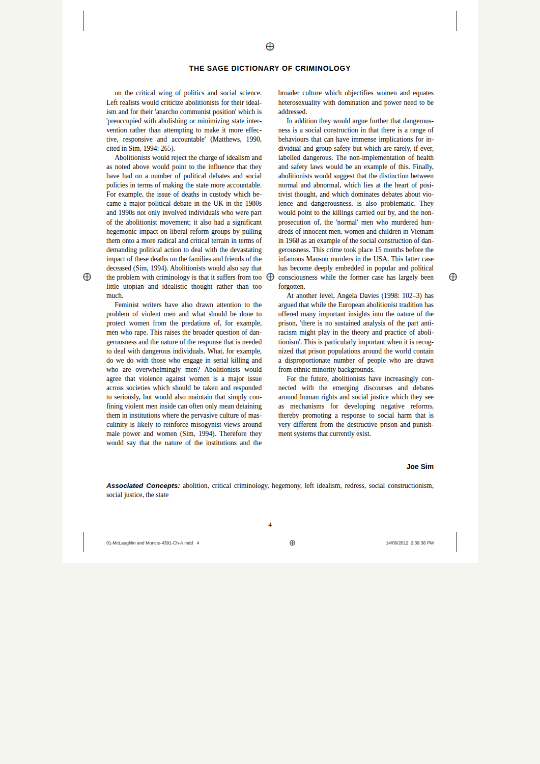⨁
⨁ ⨁ ⨁
THE SAGE DICTIONARY OF CRIMINOLOGY
on the critical wing of politics and social science. Left realists would criticize abolitionists for their idealism and for their 'anarcho communist position' which is 'preoccupied with abolishing or minimizing state intervention rather than attempting to make it more effective, responsive and accountable' (Matthews, 1990, cited in Sim, 1994: 265).
Abolitionists would reject the charge of idealism and as noted above would point to the influence that they have had on a number of political debates and social policies in terms of making the state more accountable. For example, the issue of deaths in custody which became a major political debate in the UK in the 1980s and 1990s not only involved individuals who were part of the abolitionist movement; it also had a significant hegemonic impact on liberal reform groups by pulling them onto a more radical and critical terrain in terms of demanding political action to deal with the devastating impact of these deaths on the families and friends of the deceased (Sim, 1994). Abolitionists would also say that the problem with criminology is that it suffers from too little utopian and idealistic thought rather than too much.
Feminist writers have also drawn attention to the problem of violent men and what should be done to protect women from the predations of, for example, men who rape. This raises the broader question of dangerousness and the nature of the response that is needed to deal with dangerous individuals. What, for example, do we do with those who engage in serial killing and who are overwhelmingly men? Abolitionists would agree that violence against women is a major issue across societies which should be taken and responded to seriously, but would also maintain that simply confining violent men inside can often only mean detaining them in institutions where the pervasive culture of masculinity is likely to reinforce misogynist views around male power and women (Sim, 1994). Therefore they would say that the nature of the institutions and the broader culture which objectifies women and equates heterosexuality with domination and power need to be addressed.
In addition they would argue further that dangerousness is a social construction in that there is a range of behaviours that can have immense implications for individual and group safety but which are rarely, if ever, labelled dangerous. The non-implementation of health and safety laws would be an example of this. Finally, abolitionists would suggest that the distinction between normal and abnormal, which lies at the heart of positivist thought, and which dominates debates about violence and dangerousness, is also problematic. They would point to the killings carried out by, and the non-prosecution of, the 'normal' men who murdered hundreds of innocent men, women and children in Vietnam in 1968 as an example of the social construction of dangerousness. This crime took place 15 months before the infamous Manson murders in the USA. This latter case has become deeply embedded in popular and political consciousness while the former case has largely been forgotten.
At another level, Angela Davies (1998: 102–3) has argued that while the European abolitionist tradition has offered many important insights into the nature of the prison, 'there is no sustained analysis of the part anti-racism might play in the theory and practice of abolitionism'. This is particularly important when it is recognized that prison populations around the world contain a disproportionate number of people who are drawn from ethnic minority backgrounds.
For the future, abolitionists have increasingly connected with the emerging discourses and debates around human rights and social justice which they see as mechanisms for developing negative reforms, thereby promoting a response to social harm that is very different from the destructive prison and punishment systems that currently exist.
Joe Sim
Associated Concepts: abolition, critical criminology, hegemony, left idealism, redress, social constructionism, social justice, the state
4
01-McLaughlin and Muncie-4391-Ch-A.indd 4 ⨁ 14/06/2012 2:39:36 PM